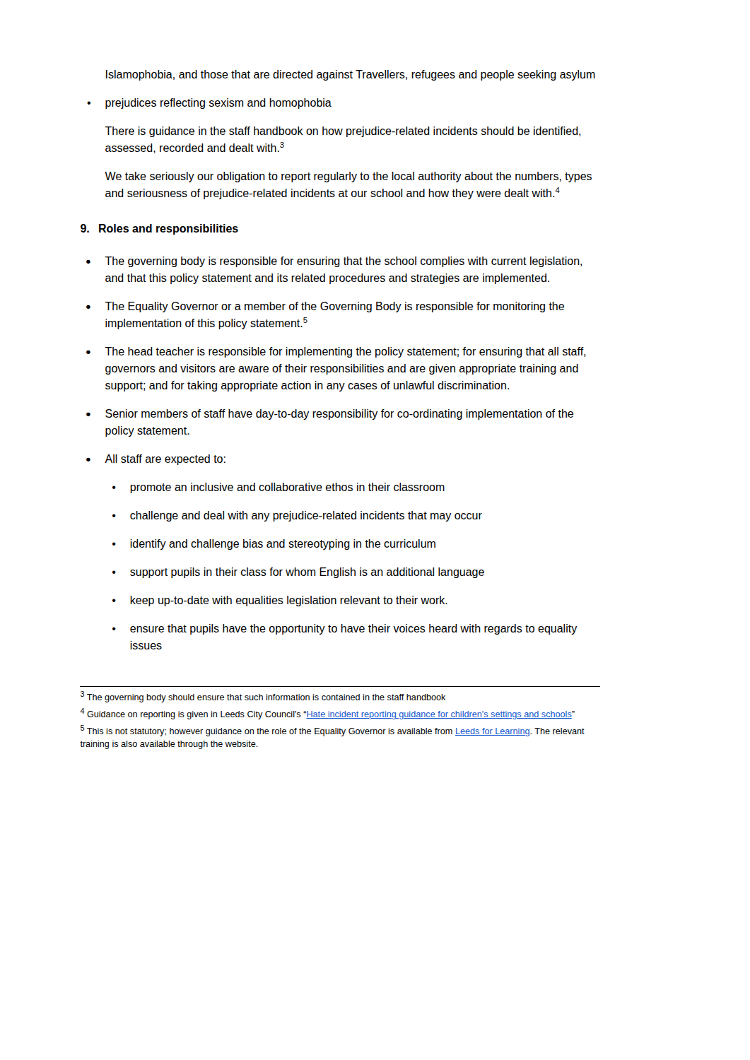Islamophobia, and those that are directed against Travellers, refugees and people seeking asylum
prejudices reflecting sexism and homophobia
There is guidance in the staff handbook on how prejudice-related incidents should be identified, assessed, recorded and dealt with.3
We take seriously our obligation to report regularly to the local authority about the numbers, types and seriousness of prejudice-related incidents at our school and how they were dealt with.4
9. Roles and responsibilities
The governing body is responsible for ensuring that the school complies with current legislation, and that this policy statement and its related procedures and strategies are implemented.
The Equality Governor or a member of the Governing Body is responsible for monitoring the implementation of this policy statement.5
The head teacher is responsible for implementing the policy statement; for ensuring that all staff, governors and visitors are aware of their responsibilities and are given appropriate training and support; and for taking appropriate action in any cases of unlawful discrimination.
Senior members of staff have day-to-day responsibility for co-ordinating implementation of the policy statement.
All staff are expected to:
promote an inclusive and collaborative ethos in their classroom
challenge and deal with any prejudice-related incidents that may occur
identify and challenge bias and stereotyping in the curriculum
support pupils in their class for whom English is an additional language
keep up-to-date with equalities legislation relevant to their work.
ensure that pupils have the opportunity to have their voices heard with regards to equality issues
3 The governing body should ensure that such information is contained in the staff handbook
4 Guidance on reporting is given in Leeds City Council's “Hate incident reporting guidance for children's settings and schools”
5 This is not statutory; however guidance on the role of the Equality Governor is available from Leeds for Learning. The relevant training is also available through the website.